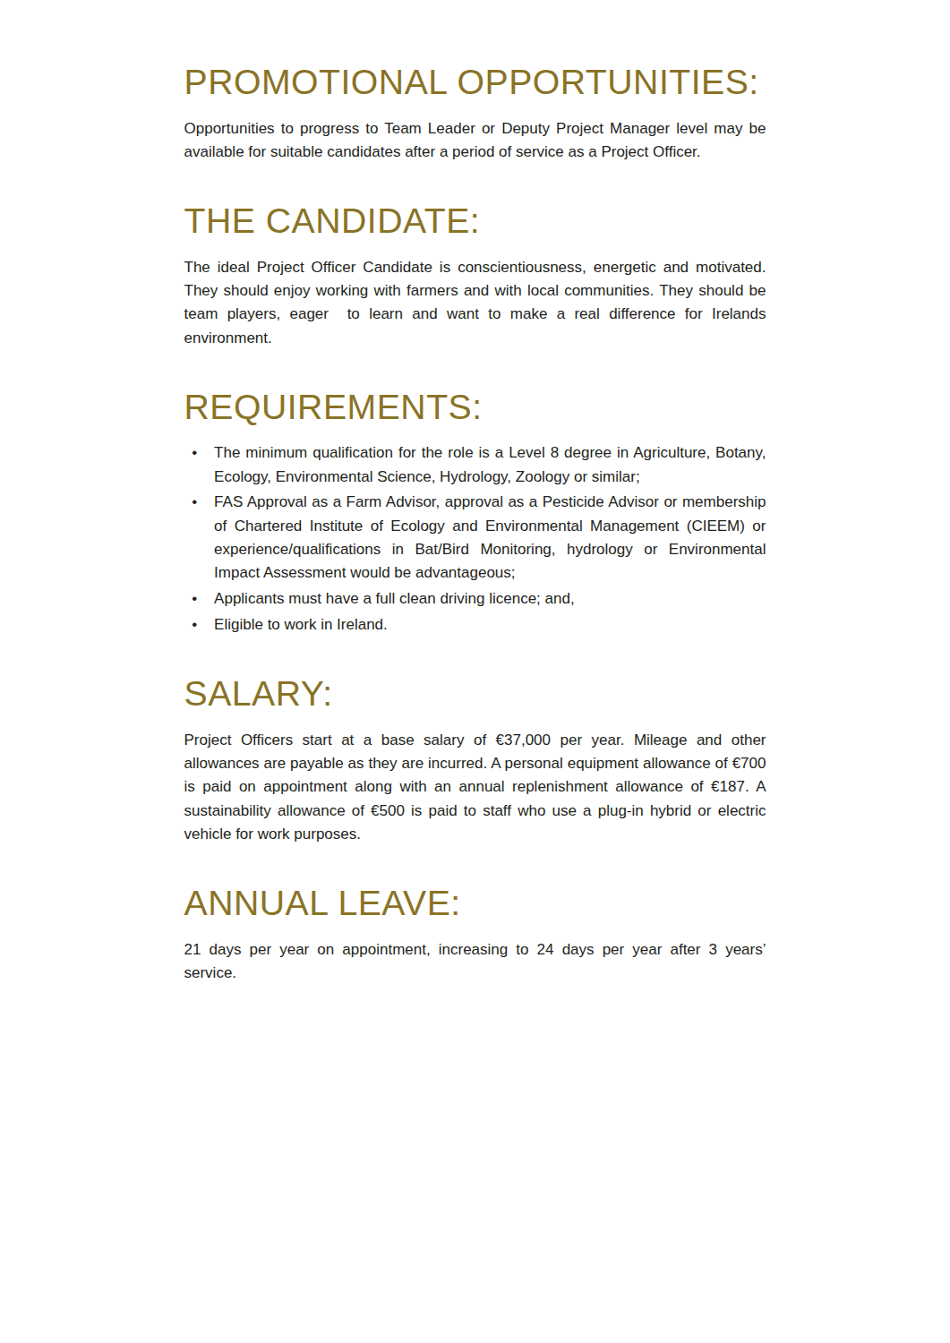PROMOTIONAL OPPORTUNITIES:
Opportunities to progress to Team Leader or Deputy Project Manager level may be available for suitable candidates after a period of service as a Project Officer.
THE CANDIDATE:
The ideal Project Officer Candidate is conscientiousness, energetic and motivated. They should enjoy working with farmers and with local communities. They should be team players, eager to learn and want to make a real difference for Irelands environment.
REQUIREMENTS:
The minimum qualification for the role is a Level 8 degree in Agriculture, Botany, Ecology, Environmental Science, Hydrology, Zoology or similar;
FAS Approval as a Farm Advisor, approval as a Pesticide Advisor or membership of Chartered Institute of Ecology and Environmental Management (CIEEM) or experience/qualifications in Bat/Bird Monitoring, hydrology or Environmental Impact Assessment would be advantageous;
Applicants must have a full clean driving licence; and,
Eligible to work in Ireland.
SALARY:
Project Officers start at a base salary of €37,000 per year. Mileage and other allowances are payable as they are incurred. A personal equipment allowance of €700 is paid on appointment along with an annual replenishment allowance of €187. A sustainability allowance of €500 is paid to staff who use a plug-in hybrid or electric vehicle for work purposes.
ANNUAL LEAVE:
21 days per year on appointment, increasing to 24 days per year after 3 years’ service.